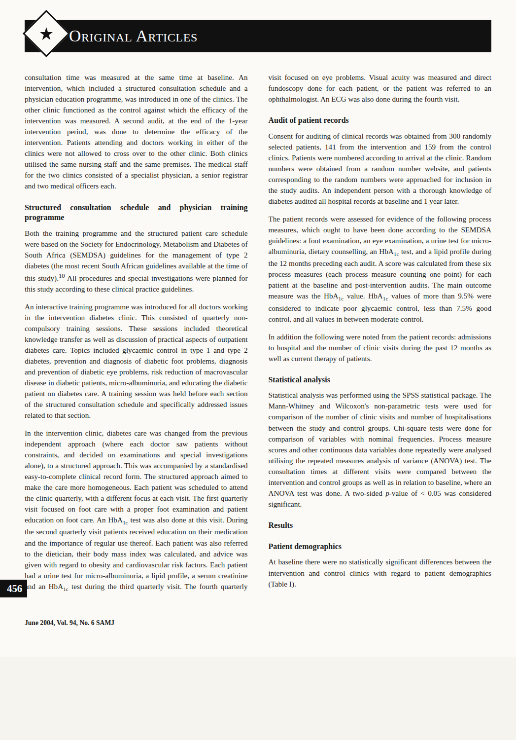Original Articles
consultation time was measured at the same time at baseline. An intervention, which included a structured consultation schedule and a physician education programme, was introduced in one of the clinics. The other clinic functioned as the control against which the efficacy of the intervention was measured. A second audit, at the end of the 1-year intervention period, was done to determine the efficacy of the intervention. Patients attending and doctors working in either of the clinics were not allowed to cross over to the other clinic. Both clinics utilised the same nursing staff and the same premises. The medical staff for the two clinics consisted of a specialist physician, a senior registrar and two medical officers each.
Structured consultation schedule and physician training programme
Both the training programme and the structured patient care schedule were based on the Society for Endocrinology, Metabolism and Diabetes of South Africa (SEMDSA) guidelines for the management of type 2 diabetes (the most recent South African guidelines available at the time of this study).10 All procedures and special investigations were planned for this study according to these clinical practice guidelines.
An interactive training programme was introduced for all doctors working in the intervention diabetes clinic. This consisted of quarterly non-compulsory training sessions. These sessions included theoretical knowledge transfer as well as discussion of practical aspects of outpatient diabetes care. Topics included glycaemic control in type 1 and type 2 diabetes, prevention and diagnosis of diabetic foot problems, diagnosis and prevention of diabetic eye problems, risk reduction of macrovascular disease in diabetic patients, micro-albuminuria, and educating the diabetic patient on diabetes care. A training session was held before each section of the structured consultation schedule and specifically addressed issues related to that section.
In the intervention clinic, diabetes care was changed from the previous independent approach (where each doctor saw patients without constraints, and decided on examinations and special investigations alone), to a structured approach. This was accompanied by a standardised easy-to-complete clinical record form. The structured approach aimed to make the care more homogeneous. Each patient was scheduled to attend the clinic quarterly, with a different focus at each visit. The first quarterly visit focused on foot care with a proper foot examination and patient education on foot care. An HbA1c test was also done at this visit. During the second quarterly visit patients received education on their medication and the importance of regular use thereof. Each patient was also referred to the dietician, their body mass index was calculated, and advice was given with regard to obesity and cardiovascular risk factors. Each patient had a urine test for micro-albuminuria, a lipid profile, a serum creatinine and an HbA1c test during the third quarterly visit. The fourth quarterly visit focused on eye problems. Visual acuity was measured and direct fundoscopy done for each patient, or the patient was referred to an ophthalmologist. An ECG was also done during the fourth visit.
Audit of patient records
Consent for auditing of clinical records was obtained from 300 randomly selected patients, 141 from the intervention and 159 from the control clinics. Patients were numbered according to arrival at the clinic. Random numbers were obtained from a random number website, and patients corresponding to the random numbers were approached for inclusion in the study audits. An independent person with a thorough knowledge of diabetes audited all hospital records at baseline and 1 year later.
The patient records were assessed for evidence of the following process measures, which ought to have been done according to the SEMDSA guidelines: a foot examination, an eye examination, a urine test for micro-albuminuria, dietary counselling, an HbA1c test, and a lipid profile during the 12 months preceding each audit. A score was calculated from these six process measures (each process measure counting one point) for each patient at the baseline and post-intervention audits. The main outcome measure was the HbA1c value. HbA1c values of more than 9.5% were considered to indicate poor glycaemic control, less than 7.5% good control, and all values in between moderate control.
In addition the following were noted from the patient records: admissions to hospital and the number of clinic visits during the past 12 months as well as current therapy of patients.
Statistical analysis
Statistical analysis was performed using the SPSS statistical package. The Mann-Whitney and Wilcoxon's non-parametric tests were used for comparison of the number of clinic visits and number of hospitalisations between the study and control groups. Chi-square tests were done for comparison of variables with nominal frequencies. Process measure scores and other continuous data variables done repeatedly were analysed utilising the repeated measures analysis of variance (ANOVA) test. The consultation times at different visits were compared between the intervention and control groups as well as in relation to baseline, where an ANOVA test was done. A two-sided p-value of < 0.05 was considered significant.
Results
Patient demographics
At baseline there were no statistically significant differences between the intervention and control clinics with regard to patient demographics (Table I).
456
June 2004, Vol. 94, No. 6 SAMJ